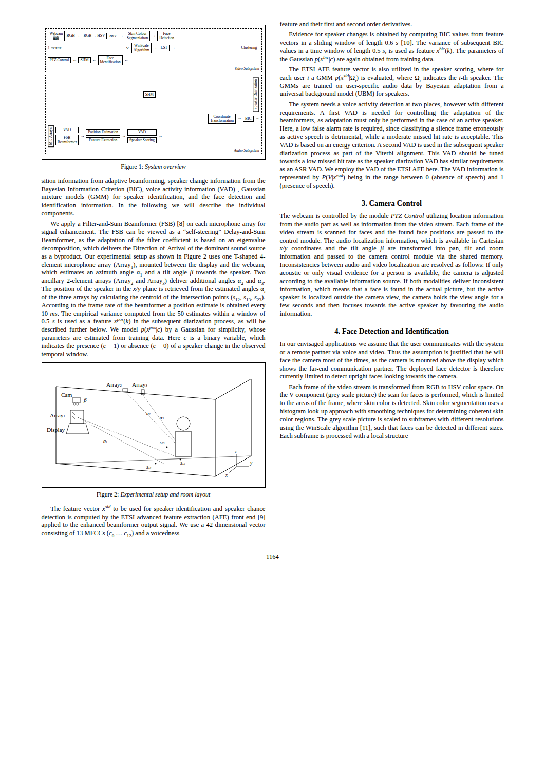Webcam
📷
RGB →
RGB → HSV
HSV
→
Skin Colour
Segmentation
→
Face
Detection
↑ TCP/IP
V
WinScale
Algorithm
→
LST
→
Clustering
PTZ Control
←
SHM
←
Face
Identification
←
Video Subsystem
SHM
Speaker Diarization
Coordinate
Transformation
→
BIC
→
Mic Arrays
VAD
FSB
Beamformer
→
Position Estimation
Feature Extraction
→
VAD
Speaker Scoring
→
Audio Subsystem
Figure 1: System overview
sition information from adaptive beamforming, speaker change information from the Bayesian Information Criterion (BIC), voice activity information (VAD) , Gaussian mixture models (GMM) for speaker identification, and the face detection and identification information. In the following we will describe the individual components.
We apply a Filter-and-Sum Beamformer (FSB) [8] on each microphone array for signal enhancement. The FSB can be viewed as a “self-steering” Delay-and-Sum Beamformer, as the adaptation of the filter coefficient is based on an eigenvalue decomposition, which delivers the Direction-of-Arrival of the dominant sound source as a byproduct. Our experimental setup as shown in Figure 2 uses one T-shaped 4-element microphone array (Array1), mounted between the display and the webcam, which estimates an azimuth angle α1 and a tilt angle β towards the speaker. Two ancillary 2-element arrays (Array2 and Array3) deliver additional angles α2 and α3. The position of the speaker in the x/y plane is retrieved from the estimated angles αi of the three arrays by calculating the centroid of the intersection points (s12, s13, s23). According to the frame rate of the beamformer a position estimate is obtained every 10 ms. The empirical variance computed from the 50 estimates within a window of 0.5 s is used as a feature xpos(k) in the subsequent diarization process, as will be described further below. We model p(xpos|c) by a Gaussian for simplicity, whose parameters are estimated from training data. Here c is a binary variable, which indicates the presence (c = 1) or absence (c = 0) of a speaker change in the observed temporal window.
Cam β Array1 Display Array2 Array3 α2 α3 α1 s23 s13 s12 z y x
Figure 2: Experimental setup and room layout
The feature vector xsid to be used for speaker identification and speaker chance detection is computed by the ETSI advanced feature extraction (AFE) front-end [9] applied to the enhanced beamformer output signal. We use a 42 dimensional vector consisting of 13 MFCCs (c0 … c12) and a voicedness
feature and their first and second order derivatives.
Evidence for speaker changes is obtained by computing BIC values from feature vectors in a sliding window of length 0.6 s [10]. The variance of subsequent BIC values in a time window of length 0.5 s, is used as feature xbic(k). The parameters of the Gaussian p(xbic|c) are again obtained from training data.
The ETSI AFE feature vector is also utilized in the speaker scoring, where for each user i a GMM p(xsid|Ωi) is evaluated, where Ωi indicates the i-th speaker. The GMMs are trained on user-specific audio data by Bayesian adaptation from a universal background model (UBM) for speakers.
The system needs a voice activity detection at two places, however with different requirements. A first VAD is needed for controlling the adaptation of the beamformers, as adaptation must only be performed in the case of an active speaker. Here, a low false alarm rate is required, since classifying a silence frame erroneously as active speech is detrimental, while a moderate missed hit rate is acceptable. This VAD is based on an energy criterion. A second VAD is used in the subsequent speaker diarization process as part of the Viterbi alignment. This VAD should be tuned towards a low missed hit rate as the speaker diarization VAD has similar requirements as an ASR VAD. We employ the VAD of the ETSI AFE here. The VAD information is represented by P(V|xvad) being in the range between 0 (absence of speech) and 1 (presence of speech).
3. Camera Control
The webcam is controlled by the module PTZ Control utilizing location information from the audio part as well as information from the video stream. Each frame of the video stream is scanned for faces and the found face positions are passed to the control module. The audio localization information, which is available in Cartesian x/y coordinates and the tilt angle β are transformed into pan, tilt and zoom information and passed to the camera control module via the shared memory. Inconsistencies between audio and video localization are resolved as follows: If only acoustic or only visual evidence for a person is available, the camera is adjusted according to the available information source. If both modalities deliver inconsistent information, which means that a face is found in the actual picture, but the active speaker is localized outside the camera view, the camera holds the view angle for a few seconds and then focuses towards the active speaker by favouring the audio information.
4. Face Detection and Identification
In our envisaged applications we assume that the user communicates with the system or a remote partner via voice and video. Thus the assumption is justified that he will face the camera most of the times, as the camera is mounted above the display which shows the far-end communication partner. The deployed face detector is therefore currently limited to detect upright faces looking towards the camera.
Each frame of the video stream is transformed from RGB to HSV color space. On the V component (grey scale picture) the scan for faces is performed, which is limited to the areas of the frame, where skin color is detected. Skin color segmentation uses a histogram look-up approach with smoothing techniques for determining coherent skin color regions. The grey scale picture is scaled to subframes with different resolutions using the WinScale algorithm [11], such that faces can be detected in different sizes. Each subframe is processed with a local structure
1164